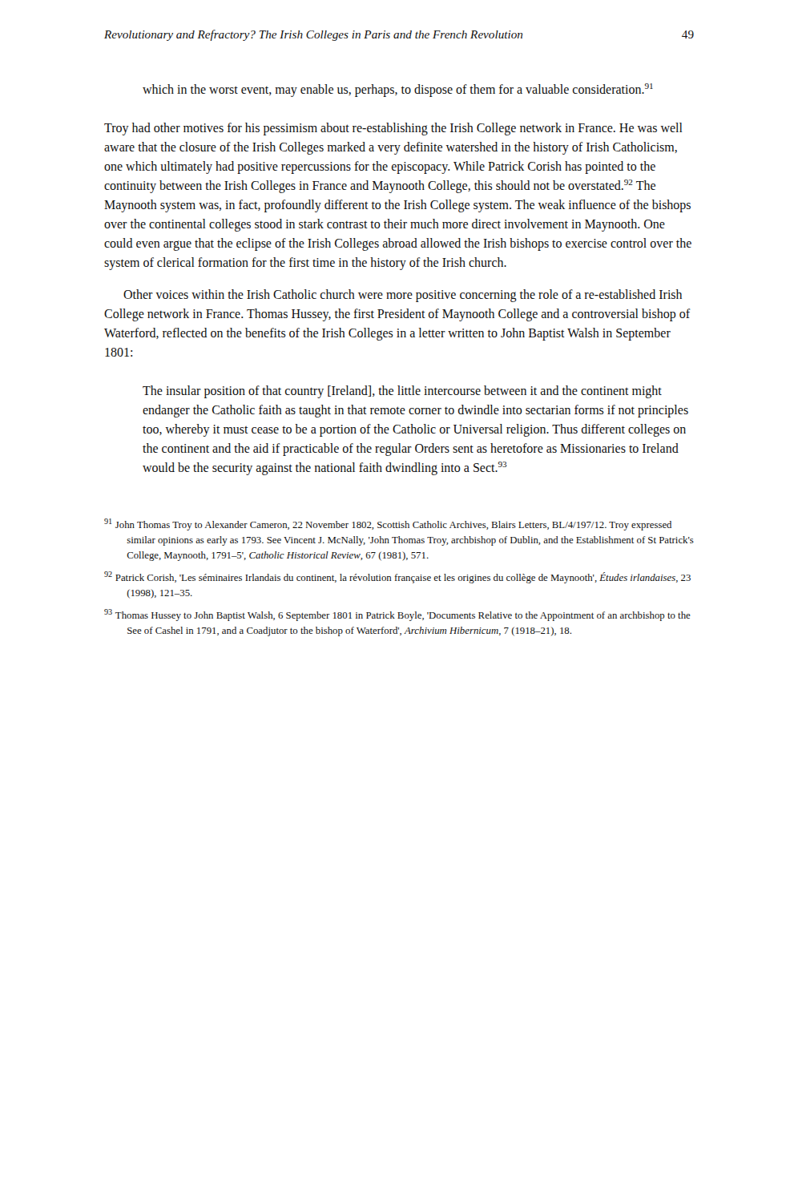Revolutionary and Refractory? The Irish Colleges in Paris and the French Revolution 49
which in the worst event, may enable us, perhaps, to dispose of them for a valuable consideration.91
Troy had other motives for his pessimism about re-establishing the Irish College network in France. He was well aware that the closure of the Irish Colleges marked a very definite watershed in the history of Irish Catholicism, one which ultimately had positive repercussions for the episcopacy. While Patrick Corish has pointed to the continuity between the Irish Colleges in France and Maynooth College, this should not be overstated.92 The Maynooth system was, in fact, profoundly different to the Irish College system. The weak influence of the bishops over the continental colleges stood in stark contrast to their much more direct involvement in Maynooth. One could even argue that the eclipse of the Irish Colleges abroad allowed the Irish bishops to exercise control over the system of clerical formation for the first time in the history of the Irish church.
Other voices within the Irish Catholic church were more positive concerning the role of a re-established Irish College network in France. Thomas Hussey, the first President of Maynooth College and a controversial bishop of Waterford, reflected on the benefits of the Irish Colleges in a letter written to John Baptist Walsh in September 1801:
The insular position of that country [Ireland], the little intercourse between it and the continent might endanger the Catholic faith as taught in that remote corner to dwindle into sectarian forms if not principles too, whereby it must cease to be a portion of the Catholic or Universal religion. Thus different colleges on the continent and the aid if practicable of the regular Orders sent as heretofore as Missionaries to Ireland would be the security against the national faith dwindling into a Sect.93
91 John Thomas Troy to Alexander Cameron, 22 November 1802, Scottish Catholic Archives, Blairs Letters, BL/4/197/12. Troy expressed similar opinions as early as 1793. See Vincent J. McNally, 'John Thomas Troy, archbishop of Dublin, and the Establishment of St Patrick's College, Maynooth, 1791–5', Catholic Historical Review, 67 (1981), 571.
92 Patrick Corish, 'Les séminaires Irlandais du continent, la révolution française et les origines du collège de Maynooth', Études irlandaises, 23 (1998), 121–35.
93 Thomas Hussey to John Baptist Walsh, 6 September 1801 in Patrick Boyle, 'Documents Relative to the Appointment of an archbishop to the See of Cashel in 1791, and a Coadjutor to the bishop of Waterford', Archivium Hibernicum, 7 (1918–21), 18.